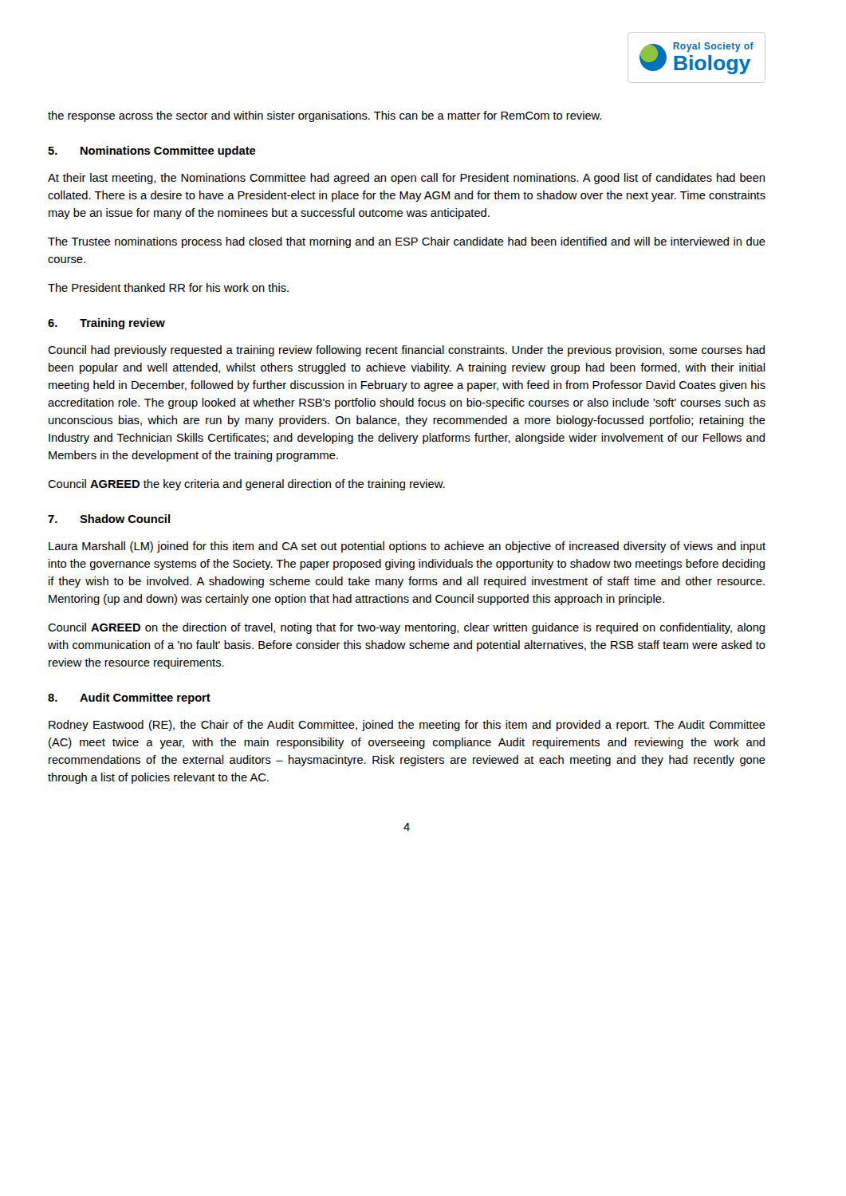Royal Society of
Biology
the response across the sector and within sister organisations. This can be a matter for RemCom to review.
5. Nominations Committee update
At their last meeting, the Nominations Committee had agreed an open call for President nominations. A good list of candidates had been collated. There is a desire to have a President-elect in place for the May AGM and for them to shadow over the next year. Time constraints may be an issue for many of the nominees but a successful outcome was anticipated.
The Trustee nominations process had closed that morning and an ESP Chair candidate had been identified and will be interviewed in due course.
The President thanked RR for his work on this.
6. Training review
Council had previously requested a training review following recent financial constraints. Under the previous provision, some courses had been popular and well attended, whilst others struggled to achieve viability. A training review group had been formed, with their initial meeting held in December, followed by further discussion in February to agree a paper, with feed in from Professor David Coates given his accreditation role. The group looked at whether RSB's portfolio should focus on bio-specific courses or also include 'soft' courses such as unconscious bias, which are run by many providers. On balance, they recommended a more biology-focussed portfolio; retaining the Industry and Technician Skills Certificates; and developing the delivery platforms further, alongside wider involvement of our Fellows and Members in the development of the training programme.
Council AGREED the key criteria and general direction of the training review.
7. Shadow Council
Laura Marshall (LM) joined for this item and CA set out potential options to achieve an objective of increased diversity of views and input into the governance systems of the Society. The paper proposed giving individuals the opportunity to shadow two meetings before deciding if they wish to be involved. A shadowing scheme could take many forms and all required investment of staff time and other resource. Mentoring (up and down) was certainly one option that had attractions and Council supported this approach in principle.
Council AGREED on the direction of travel, noting that for two-way mentoring, clear written guidance is required on confidentiality, along with communication of a 'no fault' basis. Before consider this shadow scheme and potential alternatives, the RSB staff team were asked to review the resource requirements.
8. Audit Committee report
Rodney Eastwood (RE), the Chair of the Audit Committee, joined the meeting for this item and provided a report. The Audit Committee (AC) meet twice a year, with the main responsibility of overseeing compliance Audit requirements and reviewing the work and recommendations of the external auditors – haysmacintyre. Risk registers are reviewed at each meeting and they had recently gone through a list of policies relevant to the AC.
4